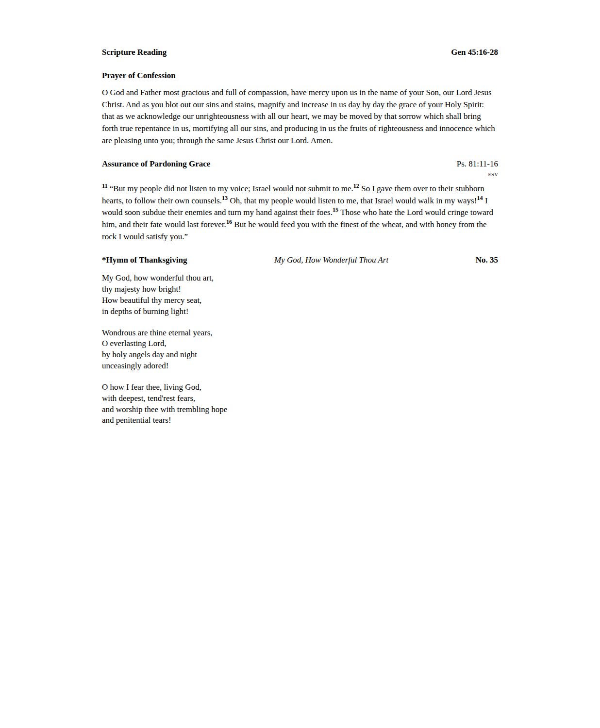Scripture Reading Gen 45:16-28
Prayer of Confession
O God and Father most gracious and full of compassion, have mercy upon us in the name of your Son, our Lord Jesus Christ. And as you blot out our sins and stains, magnify and increase in us day by day the grace of your Holy Spirit: that as we acknowledge our unrighteousness with all our heart, we may be moved by that sorrow which shall bring forth true repentance in us, mortifying all our sins, and producing in us the fruits of righteousness and innocence which are pleasing unto you; through the same Jesus Christ our Lord. Amen.
Assurance of Pardoning Grace Ps. 81:11-16
ESV
11 “But my people did not listen to my voice; Israel would not submit to me.12 So I gave them over to their stubborn hearts, to follow their own counsels.13 Oh, that my people would listen to me, that Israel would walk in my ways!14 I would soon subdue their enemies and turn my hand against their foes.15 Those who hate the Lord would cringe toward him, and their fate would last forever.16 But he would feed you with the finest of the wheat, and with honey from the rock I would satisfy you.”
*Hymn of Thanksgiving My God, How Wonderful Thou Art No. 35
My God, how wonderful thou art,
thy majesty how bright!
How beautiful thy mercy seat,
in depths of burning light!
Wondrous are thine eternal years,
O everlasting Lord,
by holy angels day and night
unceasingly adored!
O how I fear thee, living God,
with deepest, tend'rest fears,
and worship thee with trembling hope
and penitential tears!